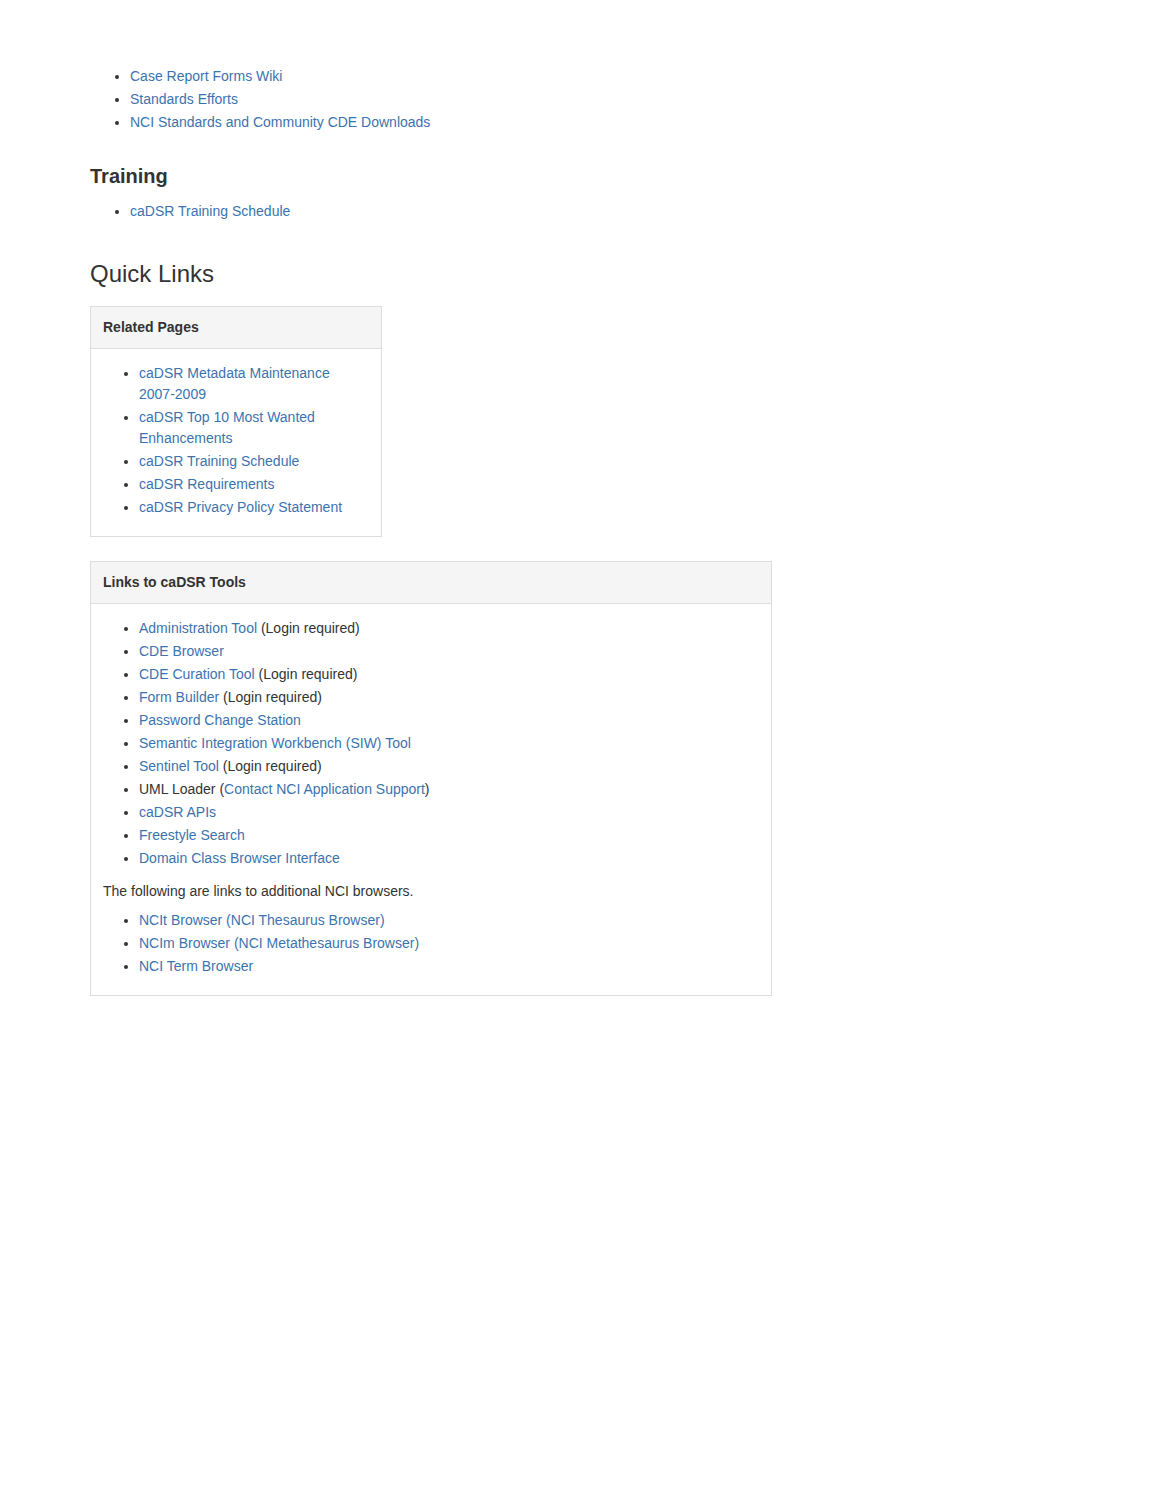Case Report Forms Wiki
Standards Efforts
NCI Standards and Community CDE Downloads
Training
caDSR Training Schedule
Quick Links
Related Pages
caDSR Metadata Maintenance 2007-2009
caDSR Top 10 Most Wanted Enhancements
caDSR Training Schedule
caDSR Requirements
caDSR Privacy Policy Statement
Links to caDSR Tools
Administration Tool (Login required)
CDE Browser
CDE Curation Tool (Login required)
Form Builder (Login required)
Password Change Station
Semantic Integration Workbench (SIW) Tool
Sentinel Tool (Login required)
UML Loader (Contact NCI Application Support)
caDSR APIs
Freestyle Search
Domain Class Browser Interface
The following are links to additional NCI browsers.
NCIt Browser (NCI Thesaurus Browser)
NCIm Browser (NCI Metathesaurus Browser)
NCI Term Browser